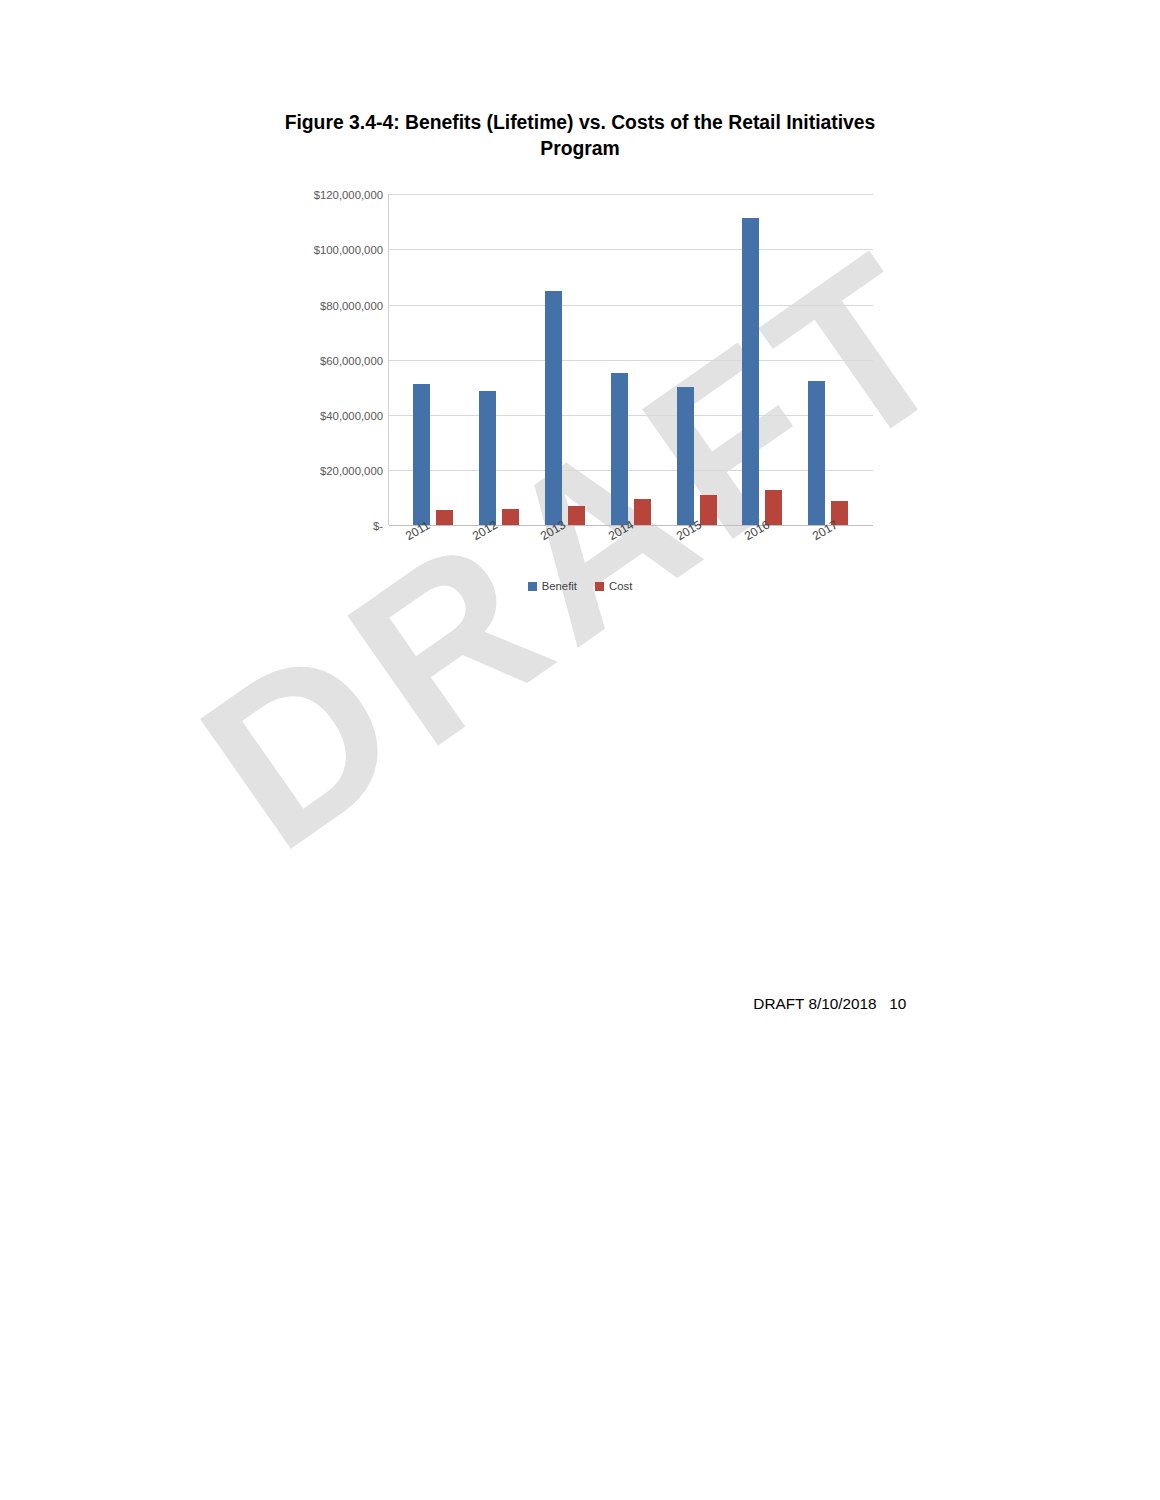DRAFT
Figure 3.4-4: Benefits (Lifetime) vs. Costs of the Retail Initiatives Program
$120,000,000
$100,000,000
$80,000,000
$60,000,000
$40,000,000
$20,000,000
$-
2011 2012 2013 2014 2015 2016 2017
Benefit Cost
DRAFT 8/10/2018 10